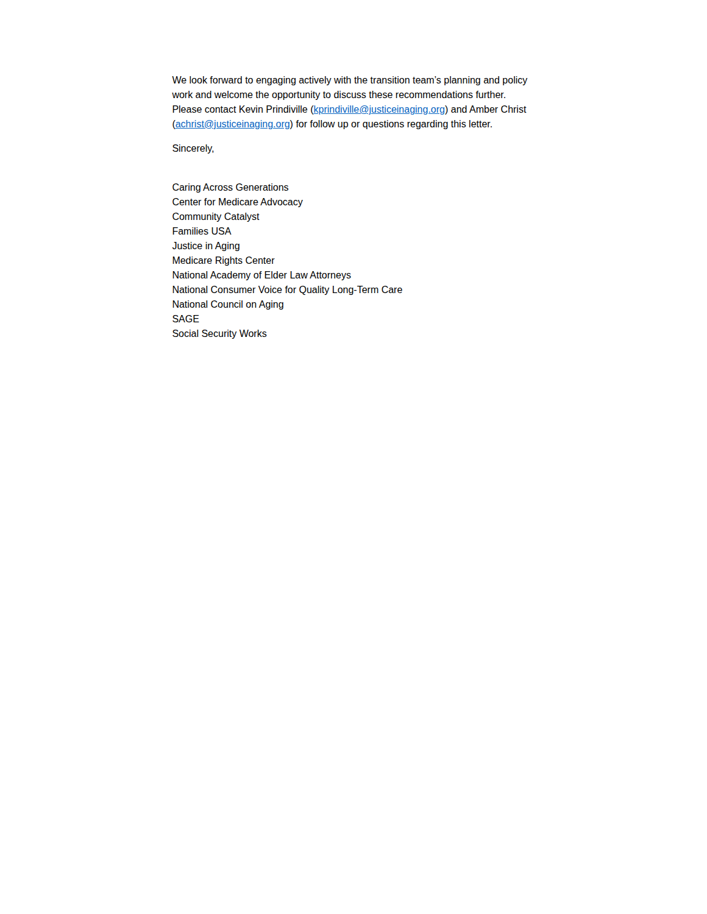We look forward to engaging actively with the transition team’s planning and policy work and welcome the opportunity to discuss these recommendations further. Please contact Kevin Prindiville (kprindiville@justiceinaging.org) and Amber Christ (achrist@justiceinaging.org) for follow up or questions regarding this letter.
Sincerely,
Caring Across Generations
Center for Medicare Advocacy
Community Catalyst
Families USA
Justice in Aging
Medicare Rights Center
National Academy of Elder Law Attorneys
National Consumer Voice for Quality Long-Term Care
National Council on Aging
SAGE
Social Security Works